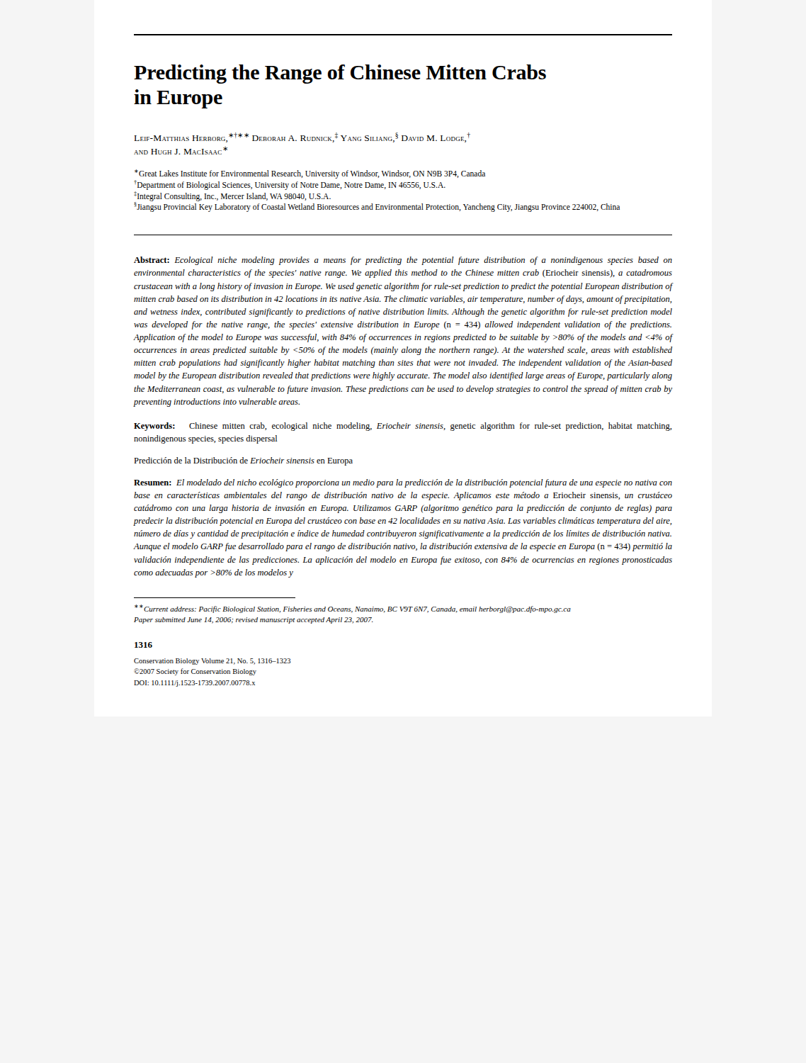Predicting the Range of Chinese Mitten Crabs
in Europe
Leif-Matthias Herborg,∗†∗∗ Deborah A. Rudnick,‡ Yang Siliang,§ David M. Lodge,†
and Hugh J. MacIsaac∗
∗Great Lakes Institute for Environmental Research, University of Windsor, Windsor, ON N9B 3P4, Canada
†Department of Biological Sciences, University of Notre Dame, Notre Dame, IN 46556, U.S.A.
‡Integral Consulting, Inc., Mercer Island, WA 98040, U.S.A.
§Jiangsu Provincial Key Laboratory of Coastal Wetland Bioresources and Environmental Protection, Yancheng City, Jiangsu Province 224002, China
Abstract: Ecological niche modeling provides a means for predicting the potential future distribution of a nonindigenous species based on environmental characteristics of the species' native range. We applied this method to the Chinese mitten crab (Eriocheir sinensis), a catadromous crustacean with a long history of invasion in Europe. We used genetic algorithm for rule-set prediction to predict the potential European distribution of mitten crab based on its distribution in 42 locations in its native Asia. The climatic variables, air temperature, number of days, amount of precipitation, and wetness index, contributed significantly to predictions of native distribution limits. Although the genetic algorithm for rule-set prediction model was developed for the native range, the species' extensive distribution in Europe (n = 434) allowed independent validation of the predictions. Application of the model to Europe was successful, with 84% of occurrences in regions predicted to be suitable by >80% of the models and <4% of occurrences in areas predicted suitable by <50% of the models (mainly along the northern range). At the watershed scale, areas with established mitten crab populations had significantly higher habitat matching than sites that were not invaded. The independent validation of the Asian-based model by the European distribution revealed that predictions were highly accurate. The model also identified large areas of Europe, particularly along the Mediterranean coast, as vulnerable to future invasion. These predictions can be used to develop strategies to control the spread of mitten crab by preventing introductions into vulnerable areas.
Keywords: Chinese mitten crab, ecological niche modeling, Eriocheir sinensis, genetic algorithm for rule-set prediction, habitat matching, nonindigenous species, species dispersal
Predicción de la Distribución de Eriocheir sinensis en Europa
Resumen: El modelado del nicho ecológico proporciona un medio para la predicción de la distribución potencial futura de una especie no nativa con base en características ambientales del rango de distribución nativo de la especie. Aplicamos este método a Eriocheir sinensis, un crustáceo catádromo con una larga historia de invasión en Europa. Utilizamos GARP (algoritmo genético para la predicción de conjunto de reglas) para predecir la distribución potencial en Europa del crustáceo con base en 42 localidades en su nativa Asia. Las variables climáticas temperatura del aire, número de días y cantidad de precipitación e índice de humedad contribuyeron significativamente a la predicción de los límites de distribución nativa. Aunque el modelo GARP fue desarrollado para el rango de distribución nativo, la distribución extensiva de la especie en Europa (n = 434) permitió la validación independiente de las predicciones. La aplicación del modelo en Europa fue exitoso, con 84% de ocurrencias en regiones pronosticadas como adecuadas por >80% de los modelos y
∗∗Current address: Pacific Biological Station, Fisheries and Oceans, Nanaimo, BC V9T 6N7, Canada, email herborgl@pac.dfo-mpo.gc.ca
Paper submitted June 14, 2006; revised manuscript accepted April 23, 2007.
1316
Conservation Biology Volume 21, No. 5, 1316–1323
©2007 Society for Conservation Biology
DOI: 10.1111/j.1523-1739.2007.00778.x